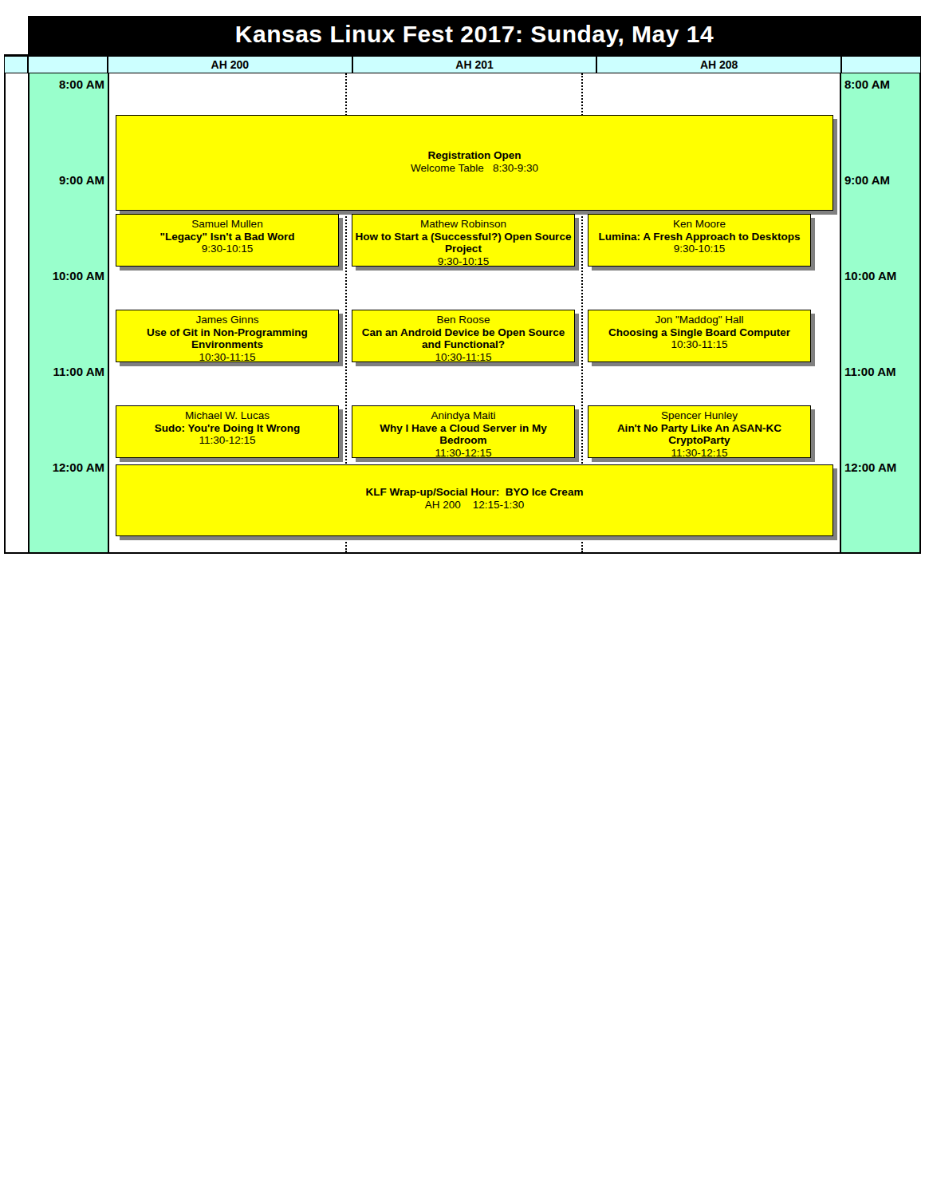Kansas Linux Fest 2017: Sunday, May 14
AH 200
AH 201
AH 208
8:00 AM
9:00 AM
10:00 AM
11:00 AM
12:00 AM
Registration Open
Welcome Table 8:30-9:30
Samuel Mullen
"Legacy" Isn't a Bad Word
9:30-10:15
Mathew Robinson
How to Start a (Successful?) Open Source Project
9:30-10:15
Ken Moore
Lumina: A Fresh Approach to Desktops
9:30-10:15
James Ginns
Use of Git in Non-Programming Environments
10:30-11:15
Ben Roose
Can an Android Device be Open Source and Functional?
10:30-11:15
Jon "Maddog" Hall
Choosing a Single Board Computer
10:30-11:15
Michael W. Lucas
Sudo: You're Doing It Wrong
11:30-12:15
Anindya Maiti
Why I Have a Cloud Server in My Bedroom
11:30-12:15
Spencer Hunley
Ain't No Party Like An ASAN-KC CryptoParty
11:30-12:15
KLF Wrap-up/Social Hour: BYO Ice Cream
AH 200 12:15-1:30
8:00 AM
9:00 AM
10:00 AM
11:00 AM
12:00 AM